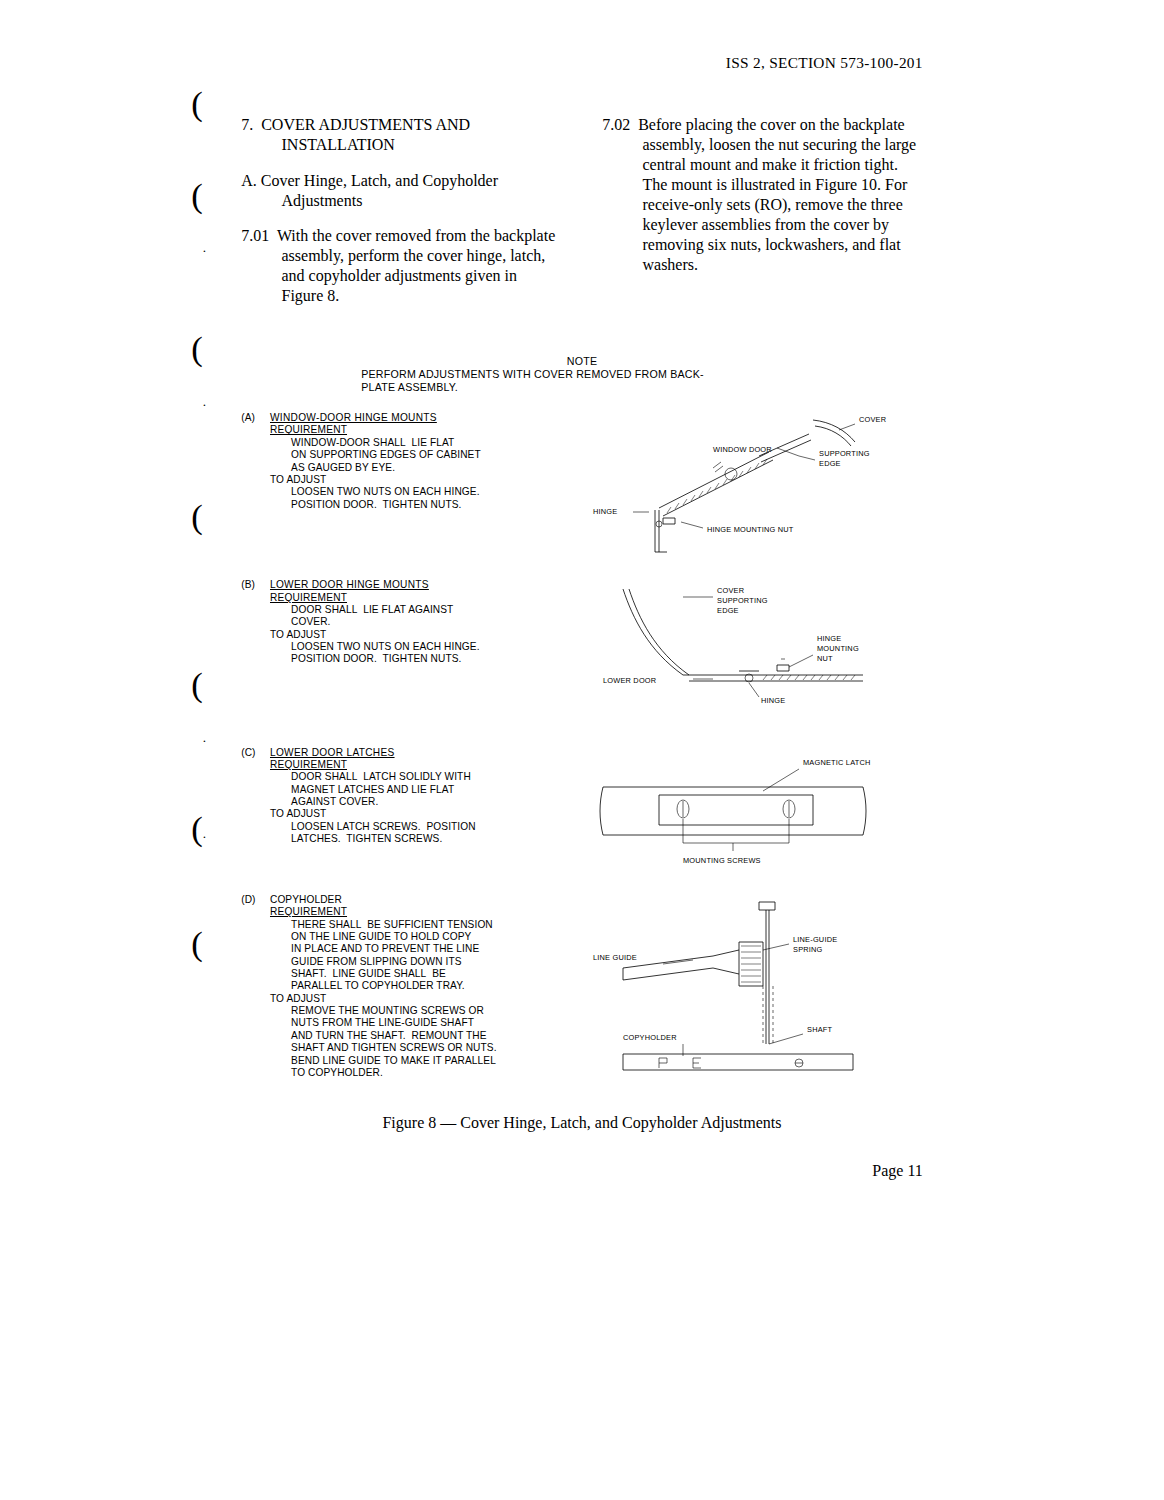( ( ( ( ( ( (
. . . .
ISS 2, SECTION 573-100-201
7. COVER ADJUSTMENTS AND INSTALLATION
A. Cover Hinge, Latch, and Copyholder Adjustments
7.01 With the cover removed from the backplate assembly, perform the cover hinge, latch, and copyholder adjustments given in Figure 8.
7.02 Before placing the cover on the backplate assembly, loosen the nut securing the large central mount and make it friction tight. The mount is illustrated in Figure 10. For receive-only sets (RO), remove the three keylever assemblies from the cover by removing six nuts, lockwashers, and flat washers.
NOTE PERFORM ADJUSTMENTS WITH COVER REMOVED FROM BACK-
PLATE ASSEMBLY.
(A) WINDOW-DOOR HINGE MOUNTS
REQUIREMENT
WINDOW-DOOR SHALL LIE FLAT
ON SUPPORTING EDGES OF CABINET
AS GAUGED BY EYE.
TO ADJUST
LOOSEN TWO NUTS ON EACH HINGE.
POSITION DOOR. TIGHTEN NUTS.
COVER SUPPORTING EDGE WINDOW DOOR HINGE HINGE MOUNTING NUT
(B) LOWER DOOR HINGE MOUNTS
REQUIREMENT
DOOR SHALL LIE FLAT AGAINST
COVER.
TO ADJUST
LOOSEN TWO NUTS ON EACH HINGE.
POSITION DOOR. TIGHTEN NUTS.
COVER SUPPORTING EDGE HINGE MOUNTING NUT LOWER DOOR HINGE
(C) LOWER DOOR LATCHES
REQUIREMENT
DOOR SHALL LATCH SOLIDLY WITH
MAGNET LATCHES AND LIE FLAT
AGAINST COVER.
TO ADJUST
LOOSEN LATCH SCREWS. POSITION
LATCHES. TIGHTEN SCREWS.
MAGNETIC LATCH MOUNTING SCREWS
(D) COPYHOLDER
REQUIREMENT
THERE SHALL BE SUFFICIENT TENSION
ON THE LINE GUIDE TO HOLD COPY
IN PLACE AND TO PREVENT THE LINE
GUIDE FROM SLIPPING DOWN ITS
SHAFT. LINE GUIDE SHALL BE
PARALLEL TO COPYHOLDER TRAY.
TO ADJUST
REMOVE THE MOUNTING SCREWS OR
NUTS FROM THE LINE-GUIDE SHAFT
AND TURN THE SHAFT. REMOUNT THE
SHAFT AND TIGHTEN SCREWS OR NUTS.
BEND LINE GUIDE TO MAKE IT PARALLEL
TO COPYHOLDER.
LINE GUIDE LINE-GUIDE SPRING SHAFT COPYHOLDER
Figure 8 — Cover Hinge, Latch, and Copyholder Adjustments
Page 11